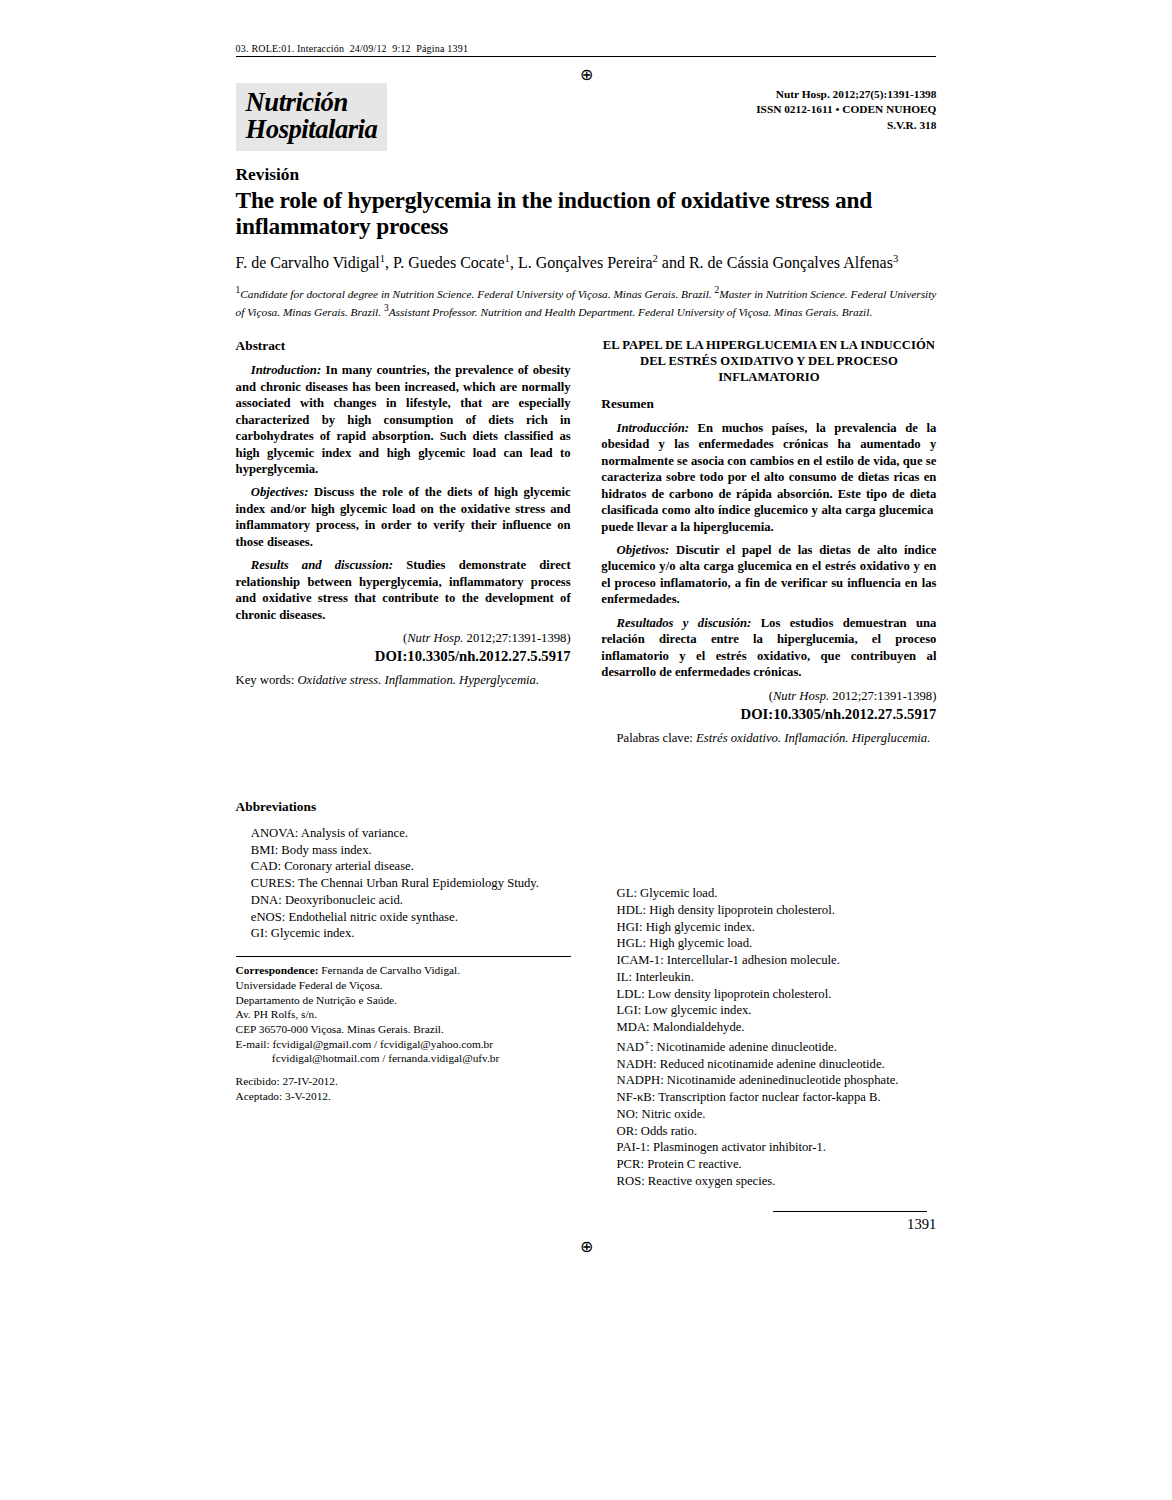03. ROLE:01. Interacción 24/09/12 9:12 Página 1391
⊕
Nutrición
Hospitalaria
Nutr Hosp. 2012;27(5):1391-1398
ISSN 0212-1611 • CODEN NUHOEQ
S.V.R. 318
Revisión
The role of hyperglycemia in the induction of oxidative stress and inflammatory process
F. de Carvalho Vidigal1, P. Guedes Cocate1, L. Gonçalves Pereira2 and R. de Cássia Gonçalves Alfenas3
1Candidate for doctoral degree in Nutrition Science. Federal University of Viçosa. Minas Gerais. Brazil. 2Master in Nutrition Science. Federal University of Viçosa. Minas Gerais. Brazil. 3Assistant Professor. Nutrition and Health Department. Federal University of Viçosa. Minas Gerais. Brazil.
Abstract
Introduction: In many countries, the prevalence of obesity and chronic diseases has been increased, which are normally associated with changes in lifestyle, that are especially characterized by high consumption of diets rich in carbohydrates of rapid absorption. Such diets classified as high glycemic index and high glycemic load can lead to hyperglycemia.
Objectives: Discuss the role of the diets of high glycemic index and/or high glycemic load on the oxidative stress and inflammatory process, in order to verify their influence on those diseases.
Results and discussion: Studies demonstrate direct relationship between hyperglycemia, inflammatory process and oxidative stress that contribute to the development of chronic diseases.
(Nutr Hosp. 2012;27:1391-1398)
DOI:10.3305/nh.2012.27.5.5917
Key words: Oxidative stress. Inflammation. Hyperglycemia.
Abbreviations
ANOVA: Analysis of variance.
BMI: Body mass index.
CAD: Coronary arterial disease.
CURES: The Chennai Urban Rural Epidemiology Study.
DNA: Deoxyribonucleic acid.
eNOS: Endothelial nitric oxide synthase.
GI: Glycemic index.
Correspondence: Fernanda de Carvalho Vidigal.
Universidade Federal de Viçosa.
Departamento de Nutrição e Saúde.
Av. PH Rolfs, s/n.
CEP 36570-000 Viçosa. Minas Gerais. Brazil.
E-mail: fcvidigal@gmail.com / fcvidigal@yahoo.com.br
fcvidigal@hotmail.com / fernanda.vidigal@ufv.br
Recibido: 27-IV-2012.
Aceptado: 3-V-2012.
EL PAPEL DE LA HIPERGLUCEMIA EN LA INDUCCIÓN DEL ESTRÉS OXIDATIVO Y DEL PROCESO INFLAMATORIO
Resumen
Introducción: En muchos países, la prevalencia de la obesidad y las enfermedades crónicas ha aumentado y normalmente se asocia con cambios en el estilo de vida, que se caracteriza sobre todo por el alto consumo de dietas ricas en hidratos de carbono de rápida absorción. Este tipo de dieta clasificada como alto índice glucemico y alta carga glucemica puede llevar a la hiperglucemia.
Objetivos: Discutir el papel de las dietas de alto índice glucemico y/o alta carga glucemica en el estrés oxidativo y en el proceso inflamatorio, a fin de verificar su influencia en las enfermedades.
Resultados y discusión: Los estudios demuestran una relación directa entre la hiperglucemia, el proceso inflamatorio y el estrés oxidativo, que contribuyen al desarrollo de enfermedades crónicas.
(Nutr Hosp. 2012;27:1391-1398)
DOI:10.3305/nh.2012.27.5.5917
Palabras clave: Estrés oxidativo. Inflamación. Hiperglucemia.
GL: Glycemic load.
HDL: High density lipoprotein cholesterol.
HGI: High glycemic index.
HGL: High glycemic load.
ICAM-1: Intercellular-1 adhesion molecule.
IL: Interleukin.
LDL: Low density lipoprotein cholesterol.
LGI: Low glycemic index.
MDA: Malondialdehyde.
NAD+: Nicotinamide adenine dinucleotide.
NADH: Reduced nicotinamide adenine dinucleotide.
NADPH: Nicotinamide adeninedinucleotide phosphate.
NF-κB: Transcription factor nuclear factor-kappa B.
NO: Nitric oxide.
OR: Odds ratio.
PAI-1: Plasminogen activator inhibitor-1.
PCR: Protein C reactive.
ROS: Reactive oxygen species.
1391
⊕